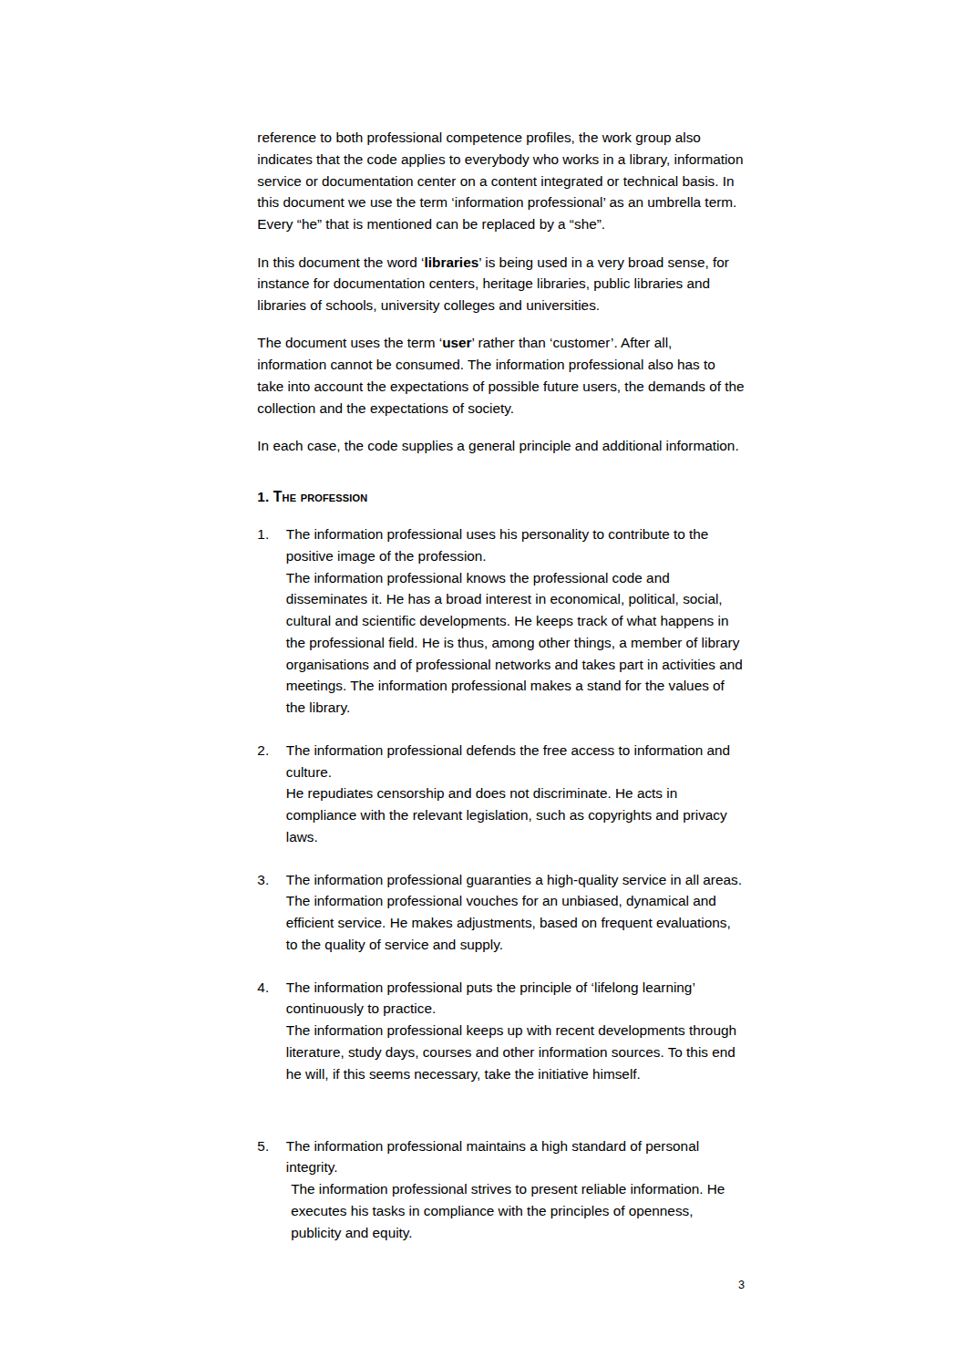reference to both professional competence profiles, the work group also indicates that the code applies to everybody who works in a library, information service or documentation center on a content integrated or technical basis. In this document we use the term ‘information professional’ as an umbrella term. Every “he” that is mentioned can be replaced by a “she”.
In this document the word ‘libraries’ is being used in a very broad sense, for instance for documentation centers, heritage libraries, public libraries and libraries of schools, university colleges and universities.
The document uses the term ‘user’ rather than ‘customer’. After all, information cannot be consumed. The information professional also has to take into account the expectations of possible future users, the demands of the collection and the expectations of society.
In each case, the code supplies a general principle and additional information.
1. The profession
The information professional uses his personality to contribute to the positive image of the profession. The information professional knows the professional code and disseminates it. He has a broad interest in economical, political, social, cultural and scientific developments. He keeps track of what happens in the professional field. He is thus, among other things, a member of library organisations and of professional networks and takes part in activities and meetings. The information professional makes a stand for the values of the library.
The information professional defends the free access to information and culture. He repudiates censorship and does not discriminate. He acts in compliance with the relevant legislation, such as copyrights and privacy laws.
The information professional guaranties a high-quality service in all areas. The information professional vouches for an unbiased, dynamical and efficient service. He makes adjustments, based on frequent evaluations, to the quality of service and supply.
The information professional puts the principle of ‘lifelong learning’ continuously to practice. The information professional keeps up with recent developments through literature, study days, courses and other information sources. To this end he will, if this seems necessary, take the initiative himself.
The information professional maintains a high standard of personal integrity. The information professional strives to present reliable information. He executes his tasks in compliance with the principles of openness, publicity and equity.
3